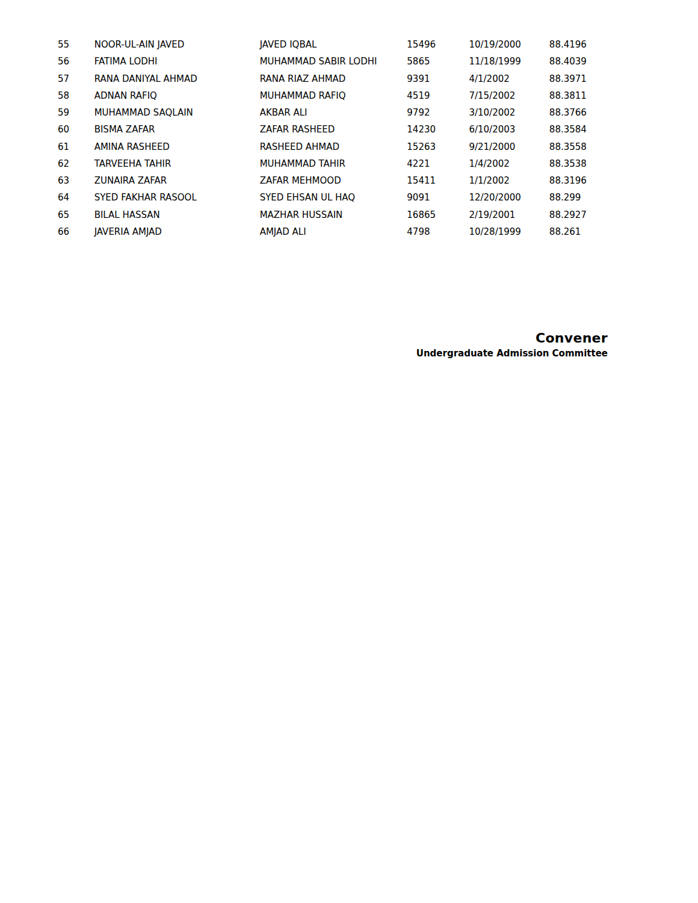| 55 | NOOR-UL-AIN JAVED | JAVED IQBAL | 15496 | 10/19/2000 | 88.4196 |
| 56 | FATIMA LODHI | MUHAMMAD SABIR LODHI | 5865 | 11/18/1999 | 88.4039 |
| 57 | RANA DANIYAL AHMAD | RANA RIAZ AHMAD | 9391 | 4/1/2002 | 88.3971 |
| 58 | ADNAN RAFIQ | MUHAMMAD RAFIQ | 4519 | 7/15/2002 | 88.3811 |
| 59 | MUHAMMAD SAQLAIN | AKBAR ALI | 9792 | 3/10/2002 | 88.3766 |
| 60 | BISMA ZAFAR | ZAFAR RASHEED | 14230 | 6/10/2003 | 88.3584 |
| 61 | AMINA RASHEED | RASHEED AHMAD | 15263 | 9/21/2000 | 88.3558 |
| 62 | TARVEEHA TAHIR | MUHAMMAD TAHIR | 4221 | 1/4/2002 | 88.3538 |
| 63 | ZUNAIRA ZAFAR | ZAFAR MEHMOOD | 15411 | 1/1/2002 | 88.3196 |
| 64 | SYED FAKHAR RASOOL | SYED EHSAN UL HAQ | 9091 | 12/20/2000 | 88.299 |
| 65 | BILAL HASSAN | MAZHAR HUSSAIN | 16865 | 2/19/2001 | 88.2927 |
| 66 | JAVERIA AMJAD | AMJAD ALI | 4798 | 10/28/1999 | 88.261 |
Convener
Undergraduate Admission Committee